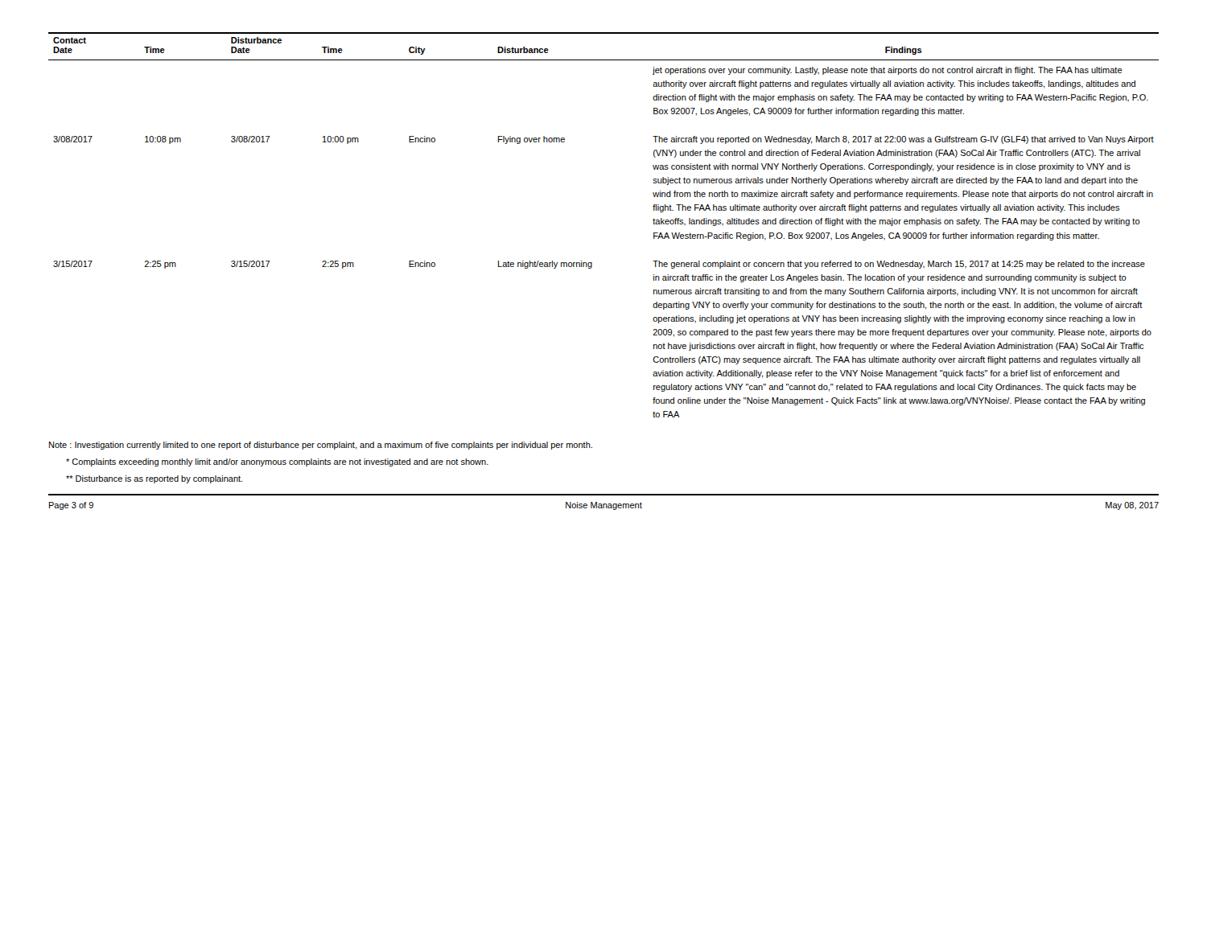| Contact | Disturbance | | | |
| --- | --- | --- | --- | --- |
| Date | Time | Date | Time | City | Disturbance | Findings |
| | | | | | | jet operations over your community. Lastly, please note that airports do not control aircraft in flight. The FAA has ultimate authority over aircraft flight patterns and regulates virtually all aviation activity. This includes takeoffs, landings, altitudes and direction of flight with the major emphasis on safety. The FAA may be contacted by writing to FAA Western-Pacific Region, P.O. Box 92007, Los Angeles, CA 90009 for further information regarding this matter. |
| 3/08/2017 | 10:08 pm | 3/08/2017 | 10:00 pm | Encino | Flying over home | The aircraft you reported on Wednesday, March 8, 2017 at 22:00 was a Gulfstream G-IV (GLF4) that arrived to Van Nuys Airport (VNY) under the control and direction of Federal Aviation Administration (FAA) SoCal Air Traffic Controllers (ATC). The arrival was consistent with normal VNY Northerly Operations. Correspondingly, your residence is in close proximity to VNY and is subject to numerous arrivals under Northerly Operations whereby aircraft are directed by the FAA to land and depart into the wind from the north to maximize aircraft safety and performance requirements. Please note that airports do not control aircraft in flight. The FAA has ultimate authority over aircraft flight patterns and regulates virtually all aviation activity. This includes takeoffs, landings, altitudes and direction of flight with the major emphasis on safety. The FAA may be contacted by writing to FAA Western-Pacific Region, P.O. Box 92007, Los Angeles, CA 90009 for further information regarding this matter. |
| 3/15/2017 | 2:25 pm | 3/15/2017 | 2:25 pm | Encino | Late night/early morning | The general complaint or concern that you referred to on Wednesday, March 15, 2017 at 14:25 may be related to the increase in aircraft traffic in the greater Los Angeles basin. The location of your residence and surrounding community is subject to numerous aircraft transiting to and from the many Southern California airports, including VNY. It is not uncommon for aircraft departing VNY to overfly your community for destinations to the south, the north or the east. In addition, the volume of aircraft operations, including jet operations at VNY has been increasing slightly with the improving economy since reaching a low in 2009, so compared to the past few years there may be more frequent departures over your community. Please note, airports do not have jurisdictions over aircraft in flight, how frequently or where the Federal Aviation Administration (FAA) SoCal Air Traffic Controllers (ATC) may sequence aircraft. The FAA has ultimate authority over aircraft flight patterns and regulates virtually all aviation activity. Additionally, please refer to the VNY Noise Management "quick facts" for a brief list of enforcement and regulatory actions VNY "can" and "cannot do," related to FAA regulations and local City Ordinances. The quick facts may be found online under the "Noise Management - Quick Facts" link at www.lawa.org/VNYNoise/. Please contact the FAA by writing to FAA |
Note : Investigation currently limited to one report of disturbance per complaint, and a maximum of five complaints per individual per month.
* Complaints exceeding monthly limit and/or anonymous complaints are not investigated and are not shown.
** Disturbance is as reported by complainant.
Page 3 of 9
Noise Management
May 08, 2017